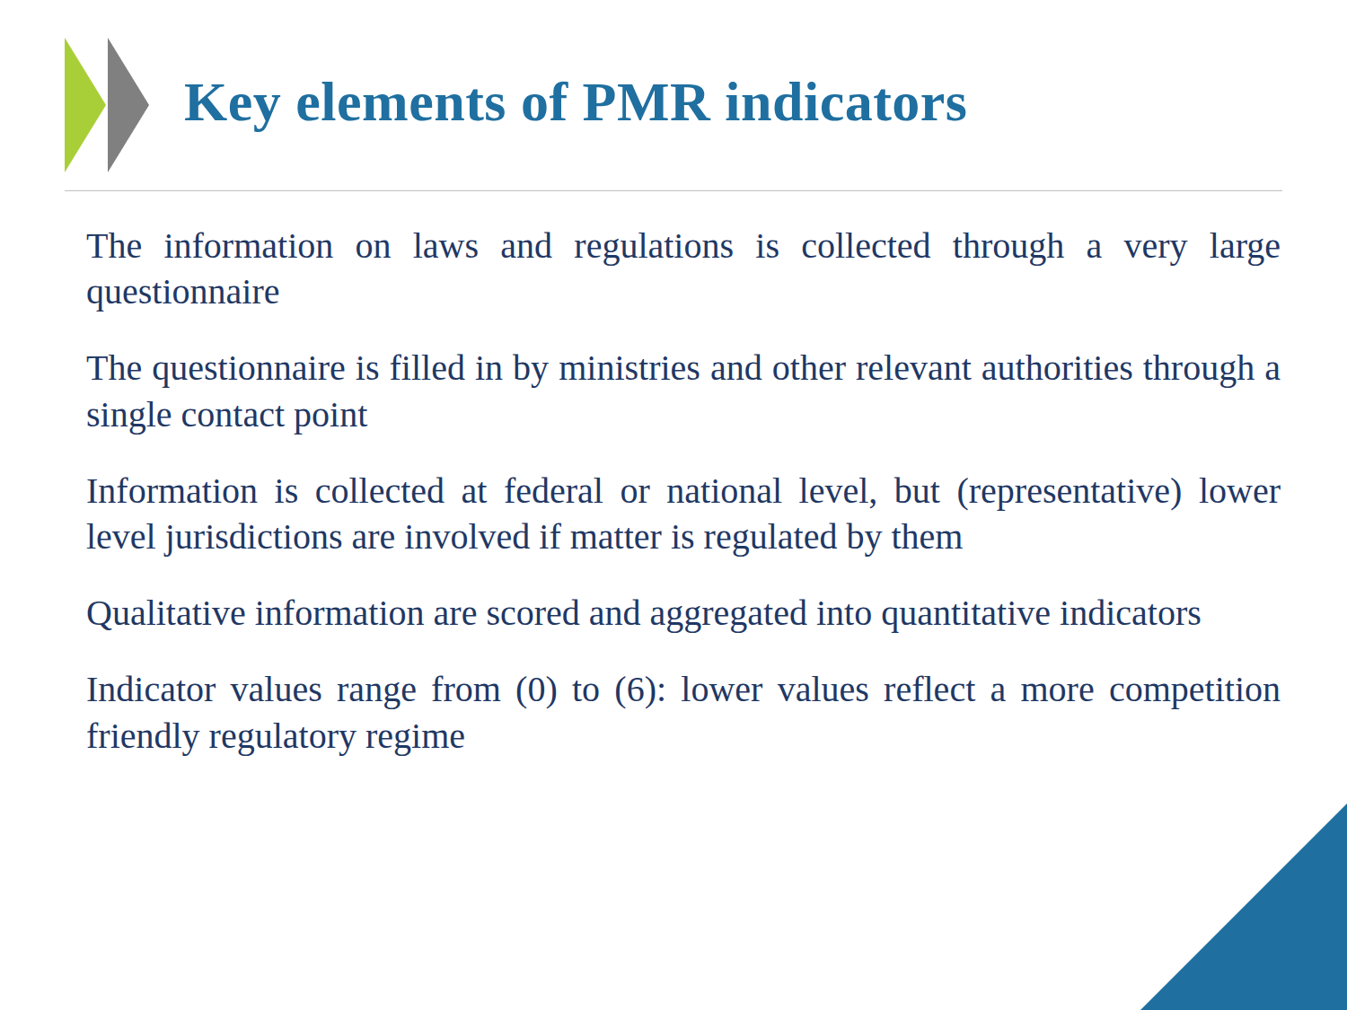Key elements of PMR indicators
The information on laws and regulations is collected through a very large questionnaire
The questionnaire is filled in by ministries and other relevant authorities through a single contact point
Information is collected at federal or national level, but (representative) lower level jurisdictions are involved if matter is regulated by them
Qualitative information are scored and aggregated into quantitative indicators
Indicator values range from (0) to (6): lower values reflect a more competition friendly regulatory regime